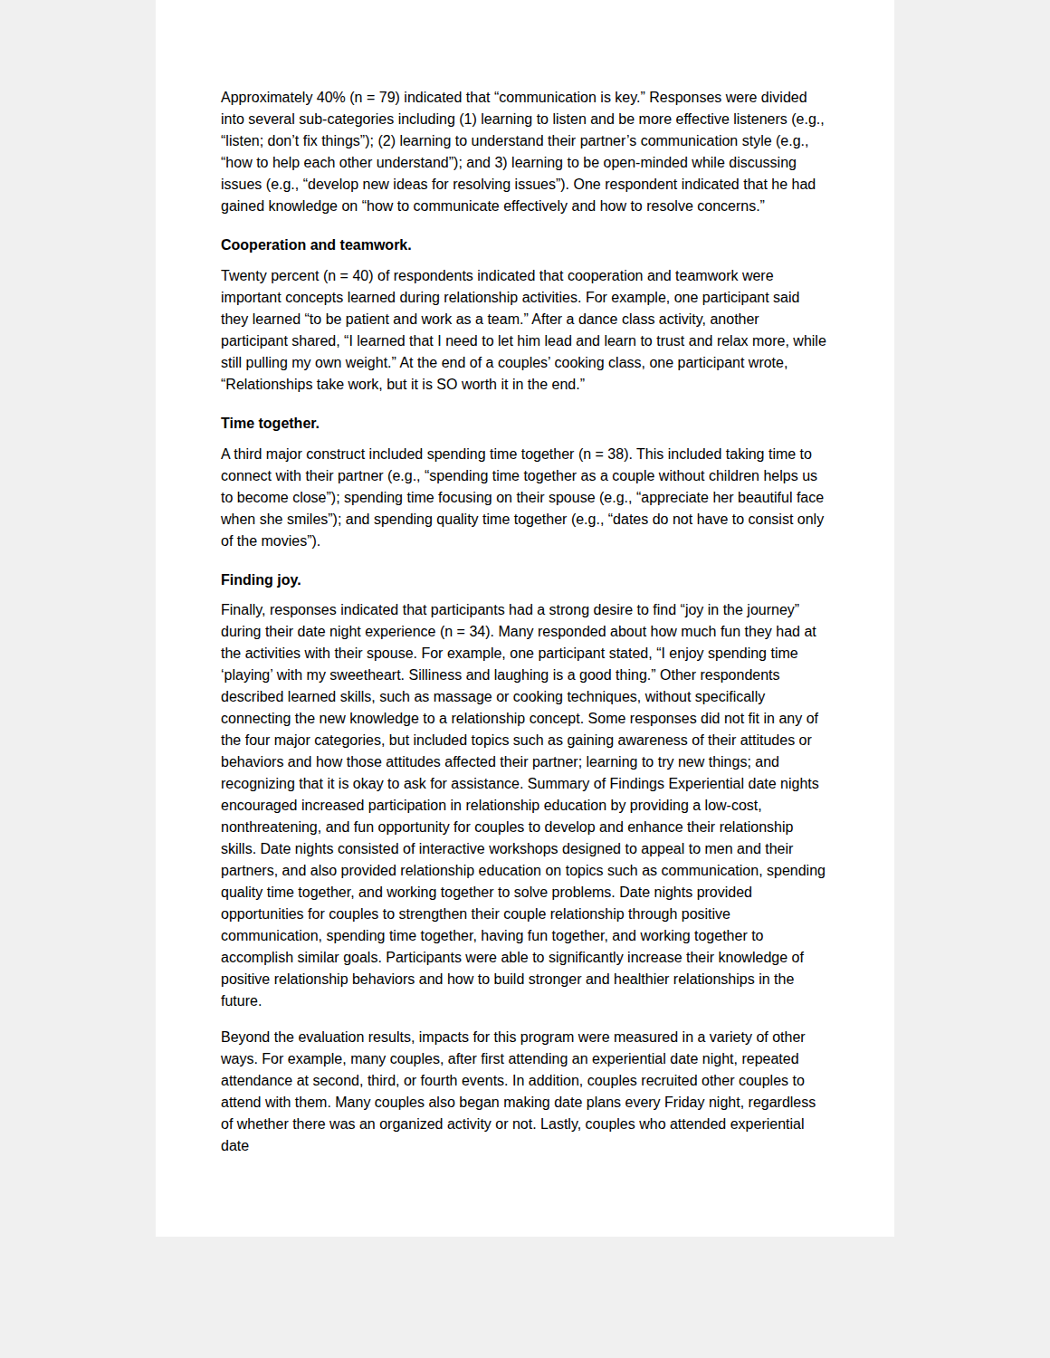Approximately 40% (n = 79) indicated that “communication is key.” Responses were divided into several sub-categories including (1) learning to listen and be more effective listeners (e.g., “listen; don’t fix things”); (2) learning to understand their partner’s communication style (e.g., “how to help each other understand”); and 3) learning to be open-minded while discussing issues (e.g., “develop new ideas for resolving issues”). One respondent indicated that he had gained knowledge on “how to communicate effectively and how to resolve concerns.”
Cooperation and teamwork.
Twenty percent (n = 40) of respondents indicated that cooperation and teamwork were important concepts learned during relationship activities. For example, one participant said they learned “to be patient and work as a team.” After a dance class activity, another participant shared, “I learned that I need to let him lead and learn to trust and relax more, while still pulling my own weight.” At the end of a couples’ cooking class, one participant wrote, “Relationships take work, but it is SO worth it in the end.”
Time together.
A third major construct included spending time together (n = 38). This included taking time to connect with their partner (e.g., “spending time together as a couple without children helps us to become close”); spending time focusing on their spouse (e.g., “appreciate her beautiful face when she smiles”); and spending quality time together (e.g., “dates do not have to consist only of the movies”).
Finding joy.
Finally, responses indicated that participants had a strong desire to find “joy in the journey” during their date night experience (n = 34). Many responded about how much fun they had at the activities with their spouse. For example, one participant stated, “I enjoy spending time ‘playing’ with my sweetheart. Silliness and laughing is a good thing.” Other respondents described learned skills, such as massage or cooking techniques, without specifically connecting the new knowledge to a relationship concept. Some responses did not fit in any of the four major categories, but included topics such as gaining awareness of their attitudes or behaviors and how those attitudes affected their partner; learning to try new things; and recognizing that it is okay to ask for assistance. Summary of Findings Experiential date nights encouraged increased participation in relationship education by providing a low-cost, nonthreatening, and fun opportunity for couples to develop and enhance their relationship skills. Date nights consisted of interactive workshops designed to appeal to men and their partners, and also provided relationship education on topics such as communication, spending quality time together, and working together to solve problems. Date nights provided opportunities for couples to strengthen their couple relationship through positive communication, spending time together, having fun together, and working together to accomplish similar goals. Participants were able to significantly increase their knowledge of positive relationship behaviors and how to build stronger and healthier relationships in the future.
Beyond the evaluation results, impacts for this program were measured in a variety of other ways. For example, many couples, after first attending an experiential date night, repeated attendance at second, third, or fourth events. In addition, couples recruited other couples to attend with them. Many couples also began making date plans every Friday night, regardless of whether there was an organized activity or not. Lastly, couples who attended experiential date